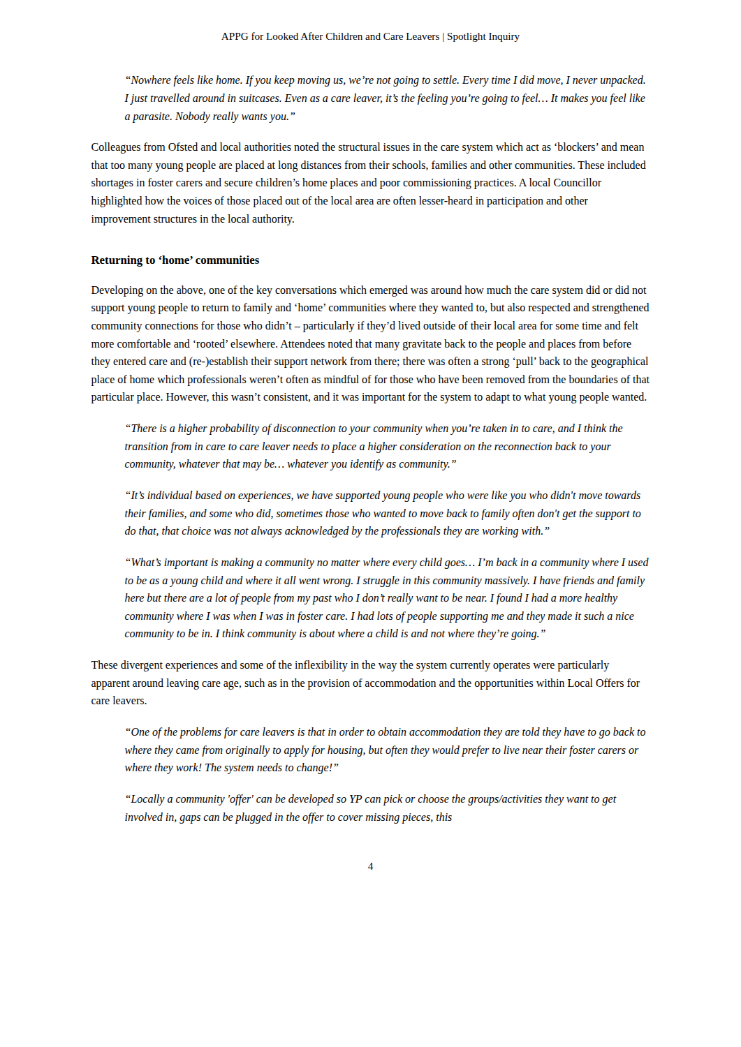APPG for Looked After Children and Care Leavers | Spotlight Inquiry
“Nowhere feels like home. If you keep moving us, we’re not going to settle. Every time I did move, I never unpacked. I just travelled around in suitcases. Even as a care leaver, it’s the feeling you’re going to feel… It makes you feel like a parasite. Nobody really wants you.”
Colleagues from Ofsted and local authorities noted the structural issues in the care system which act as ‘blockers’ and mean that too many young people are placed at long distances from their schools, families and other communities. These included shortages in foster carers and secure children’s home places and poor commissioning practices. A local Councillor highlighted how the voices of those placed out of the local area are often lesser-heard in participation and other improvement structures in the local authority.
Returning to ‘home’ communities
Developing on the above, one of the key conversations which emerged was around how much the care system did or did not support young people to return to family and ‘home’ communities where they wanted to, but also respected and strengthened community connections for those who didn’t – particularly if they’d lived outside of their local area for some time and felt more comfortable and ‘rooted’ elsewhere. Attendees noted that many gravitate back to the people and places from before they entered care and (re-)establish their support network from there; there was often a strong ‘pull’ back to the geographical place of home which professionals weren’t often as mindful of for those who have been removed from the boundaries of that particular place. However, this wasn’t consistent, and it was important for the system to adapt to what young people wanted.
“There is a higher probability of disconnection to your community when you’re taken in to care, and I think the transition from in care to care leaver needs to place a higher consideration on the reconnection back to your community, whatever that may be… whatever you identify as community.”
“It’s individual based on experiences, we have supported young people who were like you who didn't move towards their families, and some who did, sometimes those who wanted to move back to family often don't get the support to do that, that choice was not always acknowledged by the professionals they are working with.”
“What’s important is making a community no matter where every child goes… I’m back in a community where I used to be as a young child and where it all went wrong. I struggle in this community massively. I have friends and family here but there are a lot of people from my past who I don’t really want to be near. I found I had a more healthy community where I was when I was in foster care. I had lots of people supporting me and they made it such a nice community to be in. I think community is about where a child is and not where they’re going.”
These divergent experiences and some of the inflexibility in the way the system currently operates were particularly apparent around leaving care age, such as in the provision of accommodation and the opportunities within Local Offers for care leavers.
“One of the problems for care leavers is that in order to obtain accommodation they are told they have to go back to where they came from originally to apply for housing, but often they would prefer to live near their foster carers or where they work! The system needs to change!”
“Locally a community 'offer' can be developed so YP can pick or choose the groups/activities they want to get involved in, gaps can be plugged in the offer to cover missing pieces, this
4